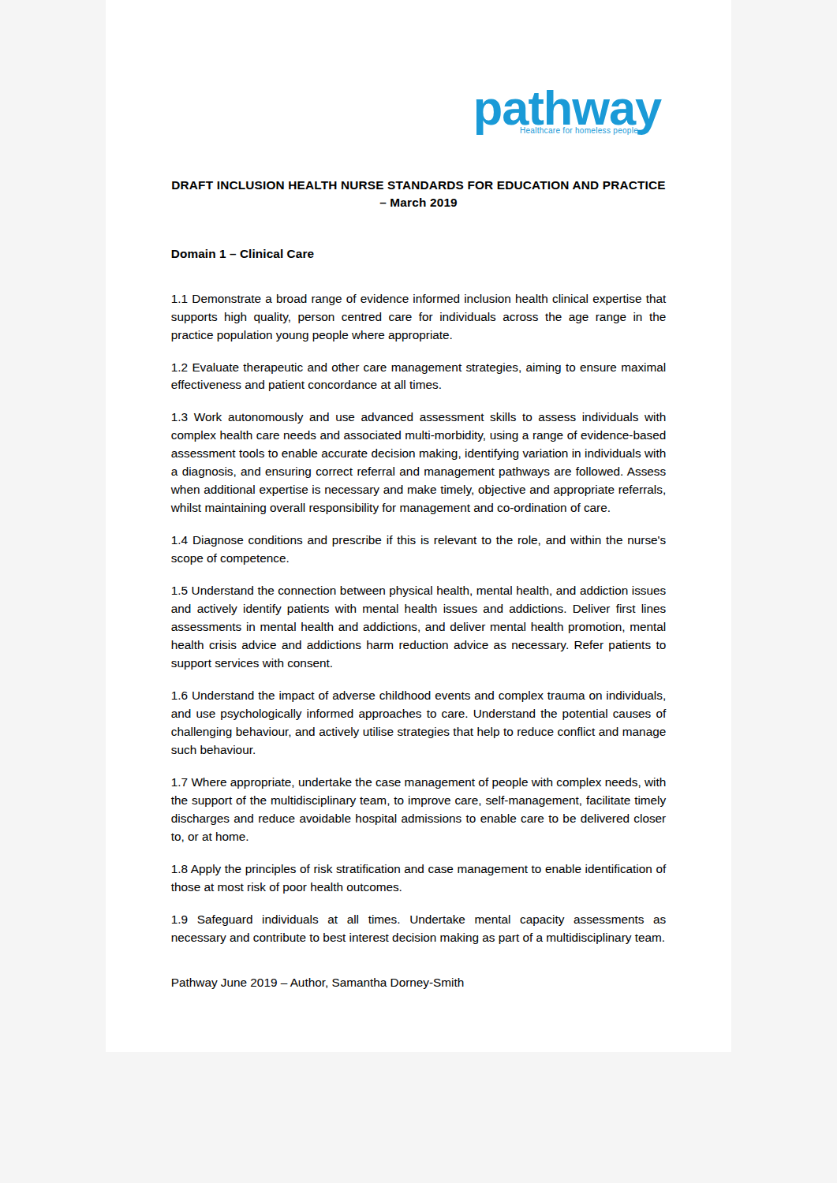pathway Healthcare for homeless people
DRAFT INCLUSION HEALTH NURSE STANDARDS FOR EDUCATION AND PRACTICE
– March 2019
Domain 1 – Clinical Care
1.1 Demonstrate a broad range of evidence informed inclusion health clinical expertise that supports high quality, person centred care for individuals across the age range in the practice population young people where appropriate.
1.2 Evaluate therapeutic and other care management strategies, aiming to ensure maximal effectiveness and patient concordance at all times.
1.3 Work autonomously and use advanced assessment skills to assess individuals with complex health care needs and associated multi-morbidity, using a range of evidence-based assessment tools to enable accurate decision making, identifying variation in individuals with a diagnosis, and ensuring correct referral and management pathways are followed. Assess when additional expertise is necessary and make timely, objective and appropriate referrals, whilst maintaining overall responsibility for management and co-ordination of care.
1.4 Diagnose conditions and prescribe if this is relevant to the role, and within the nurse's scope of competence.
1.5 Understand the connection between physical health, mental health, and addiction issues and actively identify patients with mental health issues and addictions. Deliver first lines assessments in mental health and addictions, and deliver mental health promotion, mental health crisis advice and addictions harm reduction advice as necessary. Refer patients to support services with consent.
1.6 Understand the impact of adverse childhood events and complex trauma on individuals, and use psychologically informed approaches to care. Understand the potential causes of challenging behaviour, and actively utilise strategies that help to reduce conflict and manage such behaviour.
1.7 Where appropriate, undertake the case management of people with complex needs, with the support of the multidisciplinary team, to improve care, self-management, facilitate timely discharges and reduce avoidable hospital admissions to enable care to be delivered closer to, or at home.
1.8 Apply the principles of risk stratification and case management to enable identification of those at most risk of poor health outcomes.
1.9 Safeguard individuals at all times. Undertake mental capacity assessments as necessary and contribute to best interest decision making as part of a multidisciplinary team.
Pathway June 2019 – Author, Samantha Dorney-Smith